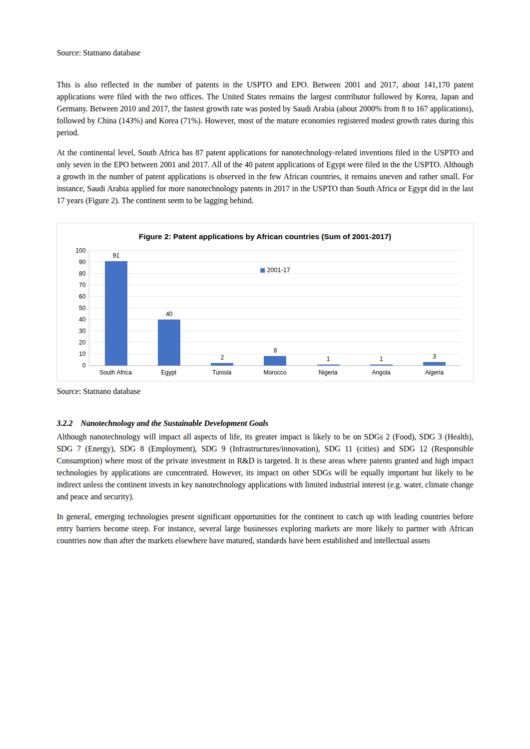Source: Statnano database
This is also reflected in the number of patents in the USPTO and EPO. Between 2001 and 2017, about 141,170 patent applications were filed with the two offices. The United States remains the largest contributor followed by Korea, Japan and Germany. Between 2010 and 2017, the fastest growth rate was posted by Saudi Arabia (about 2000% from 8 to 167 applications), followed by China (143%) and Korea (71%). However, most of the mature economies registered modest growth rates during this period.
At the continental level, South Africa has 87 patent applications for nanotechnology-related inventions filed in the USPTO and only seven in the EPO between 2001 and 2017. All of the 40 patent applications of Egypt were filed in the the USPTO. Although a growth in the number of patent applications is observed in the few African countries, it remains uneven and rather small. For instance, Saudi Arabia applied for more nanotechnology patents in 2017 in the USPTO than South Africa or Egypt did in the last 17 years (Figure 2). The continent seem to be lagging behind.
Figure 2: Patent applications by African countries (Sum of 2001-2017)
100
90
80
70
60
50
40
30
20
10
0
2001-17
91
40
2
8
1
1
3
South Africa
Egypt
Tunisia
Morocco
Nigeria
Angola
Algeria
Source: Statnano database
3.2.2 Nanotechnology and the Sustainable Development Goals
Although nanotechnology will impact all aspects of life, its greater impact is likely to be on SDGs 2 (Food), SDG 3 (Health), SDG 7 (Energy), SDG 8 (Employment), SDG 9 (Infrastructures/innovation), SDG 11 (cities) and SDG 12 (Responsible Consumption) where most of the private investment in R&D is targeted. It is these areas where patents granted and high impact technologies by applications are concentrated. However, its impact on other SDGs will be equally important but likely to be indirect unless the continent invests in key nanotechnology applications with limited industrial interest (e.g. water, climate change and peace and security).
In general, emerging technologies present significant opportunities for the continent to catch up with leading countries before entry barriers become steep. For instance, several large businesses exploring markets are more likely to partner with African countries now than after the markets elsewhere have matured, standards have been established and intellectual assets